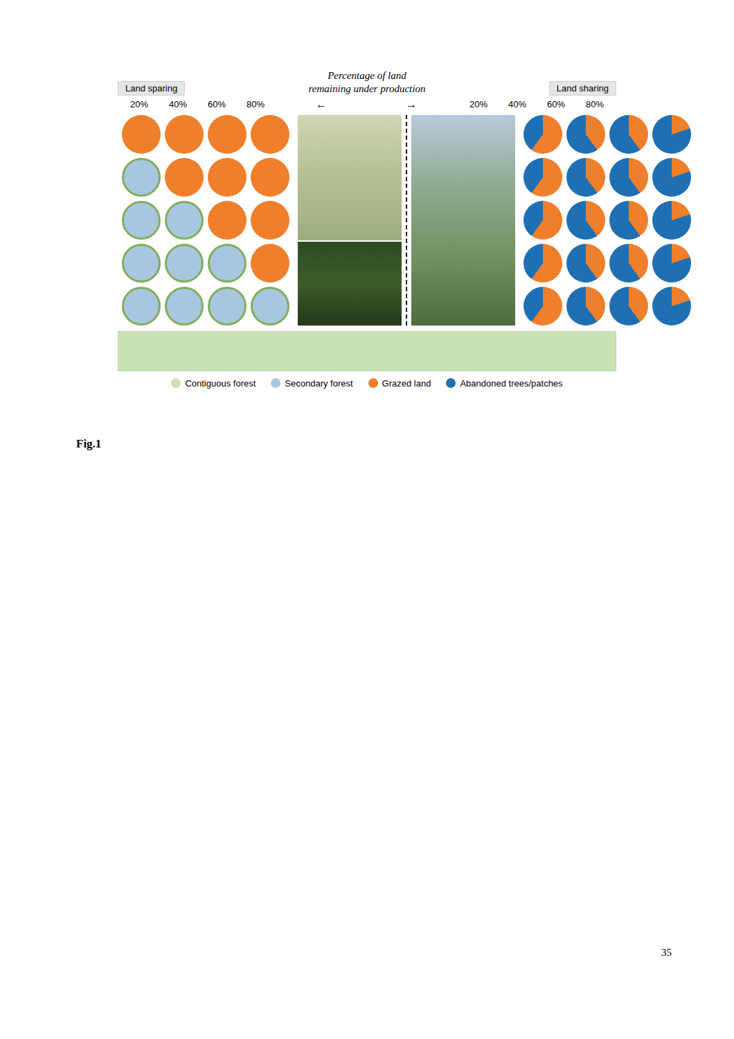Land sparing
Percentage of land
remaining under production
Land sharing
20% 40% 60% 80%
←
→
20% 40% 60% 80%
Contiguous forest
Secondary forest
Grazed land
Abandoned trees/patches
Fig.1
35